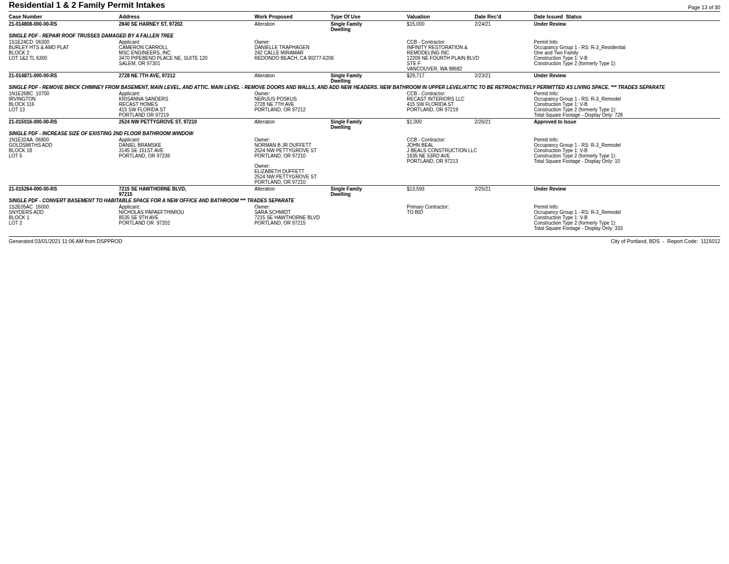Residential 1 & 2 Family Permit Intakes
Page 13 of 30
| Case Number | Address | Work Proposed | Type Of Use | Valuation | Date Rec'd | Date Issued Status |
| --- | --- | --- | --- | --- | --- | --- |
| 21-014808-000-00-RS | 2840 SE HARNEY ST, 97202 | Alteration | Single Family Dwelling | $15,000 | 2/24/21 | Under Review |
| SINGLE PDF - REPAIR ROOF TRUSSES DAMAGED BY A FALLEN TREE |
| 1S1E24CD 06300 BURLEY HTS & AMD PLAT BLOCK 2 LOT 1&2 TL 6300 | Applicant: CAMERON CARROLL MSC ENGINEERS, INC 3470 PIPEBEND PLACE NE, SUITE 120 SALEM, OR 97301 | Owner: DANIELLE TRAPHAGEN 242 CALLE MIRAMAR REDONDO BEACH, CA 90277-6206 | CCB - Contractor: INFINITY RESTORATION & REMODELING INC 12209 NE FOURTH PLAIN BLVD STE F VANCOUVER, WA 98682 | Permit Info: Occupancy Group 1 - RS: R-3_Residential One and Two Family Construction Type 1: V-B Construction Type 2 (formerly Type 1): |
| 21-014871-000-00-RS | 2728 NE 7TH AVE, 97212 | Alteration | Single Family Dwelling | $29,717 | 2/23/21 | Under Review |
| SINGLE PDF - REMOVE BRICK CHIMNEY FROM BASEMENT, MAIN LEVEL, AND ATTIC. MAIN LEVEL - REMOVE DOORS AND WALLS, AND ADD NEW HEADERS. NEW BATHROOM IN UPPER LEVEL/ATTIC TO BE RETROACTIVELY PERMITTED AS LIVING SPACE. *** TRADES SEPARATE |
| 1N1E26BC 10700 IRVINGTON BLOCK 116 LOT 13 | Applicant: KRISANNA SANDERS RECAST HOMES 415 SW FLORIDA ST PORTLAND OR 97219 | Owner: NERIJUS POSKUS 2728 NE 7TH AVE PORTLAND, OR 97212 | CCB - Contractor: RECAST INTERIORS LLC 415 SW FLORIDA ST PORTLAND, OR 97219 | Permit Info: Occupancy Group 1 - RS: R-3_Remodel Construction Type 1: V-B Construction Type 2 (formerly Type 1): Total Square Footage - Display Only: 728 |
| 21-015016-000-00-RS | 2524 NW PETTYGROVE ST, 97210 | Alteration | Single Family Dwelling | $1,000 | 2/26/21 | Approved to Issue |
| SINGLE PDF - INCREASE SIZE OF EXISTING 2ND FLOOR BATHROOM WINDOW |
| 1N1E32AA 06800 GOLDSMITHS ADD BLOCK 18 LOT 5 | Applicant: DANIEL BRAMSKE 3145 SE 151ST AVE PORTLAND, OR 97236 | Owner: NORMAN B JR DUFFETT 2524 NW PETTYGROVE ST PORTLAND, OR 97210 Owner: ELIZABETH DUFFETT 2524 NW PETTYGROVE ST PORTLAND, OR 97210 | CCB - Contractor: JOHN BEAL J BEALS CONSTRUCTION LLC 1635 NE 53RD AVE PORTLAND, OR 97213 | Permit Info: Occupancy Group 1 - RS: R-3_Remodel Construction Type 1: V-B Construction Type 2 (formerly Type 1): Total Square Footage - Display Only: 10 |
| 21-015264-000-00-RS | 7215 SE HAWTHORNE BLVD, 97215 | Alteration | Single Family Dwelling | $13,593 | 2/25/21 | Under Review |
| SINGLE PDF - CONVERT BASEMENT TO HABITABLE SPACE FOR A NEW OFFICE AND BATHROOM *** TRADES SEPARATE |
| 1S2E05AC 16000 SNYDERS ADD BLOCK 1 LOT 2 | Applicant: NICHOLAS PAPAEFTHIMIOU 8535 SE 9TH AVE PORTLAND OR 97202 | Owner: SARA SCHMIDT 7215 SE HAWTHORNE BLVD PORTLAND, OR 97215 | Primary Contractor: TO BID | Permit Info: Occupancy Group 1 - RS: R-3_Remodel Construction Type 1: V-B Construction Type 2 (formerly Type 1): Total Square Footage - Display Only: 333 |
Generated 03/01/2021 11:06 AM from DSPPROD
City of Portland, BDS - Report Code: 1115012